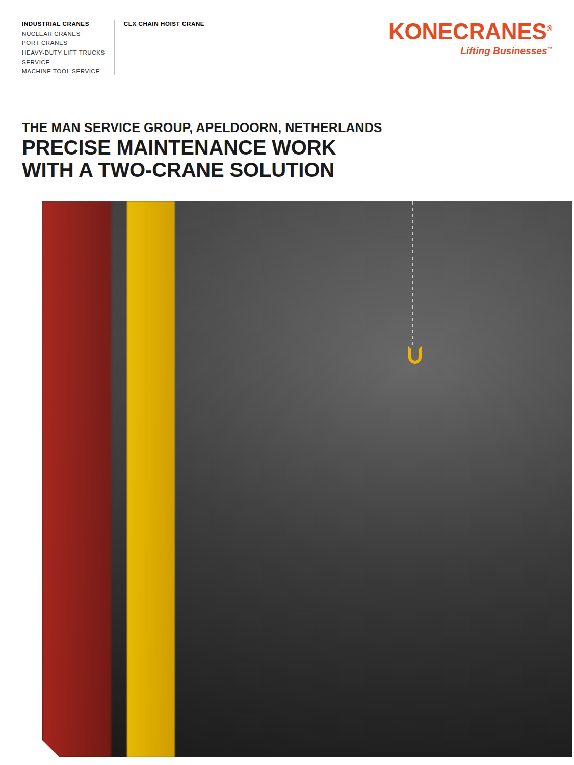Industrial Cranes
Nuclear Cranes
Port Cranes
Heavy-Duty Lift Trucks
Service
Machine Tool Service
CLX Chain Hoist Crane
KONECRANES®
Lifting Businesses™
The MAN Service Group, Apeldoorn, Netherlands
Precise maintenance work
with a two-crane solution